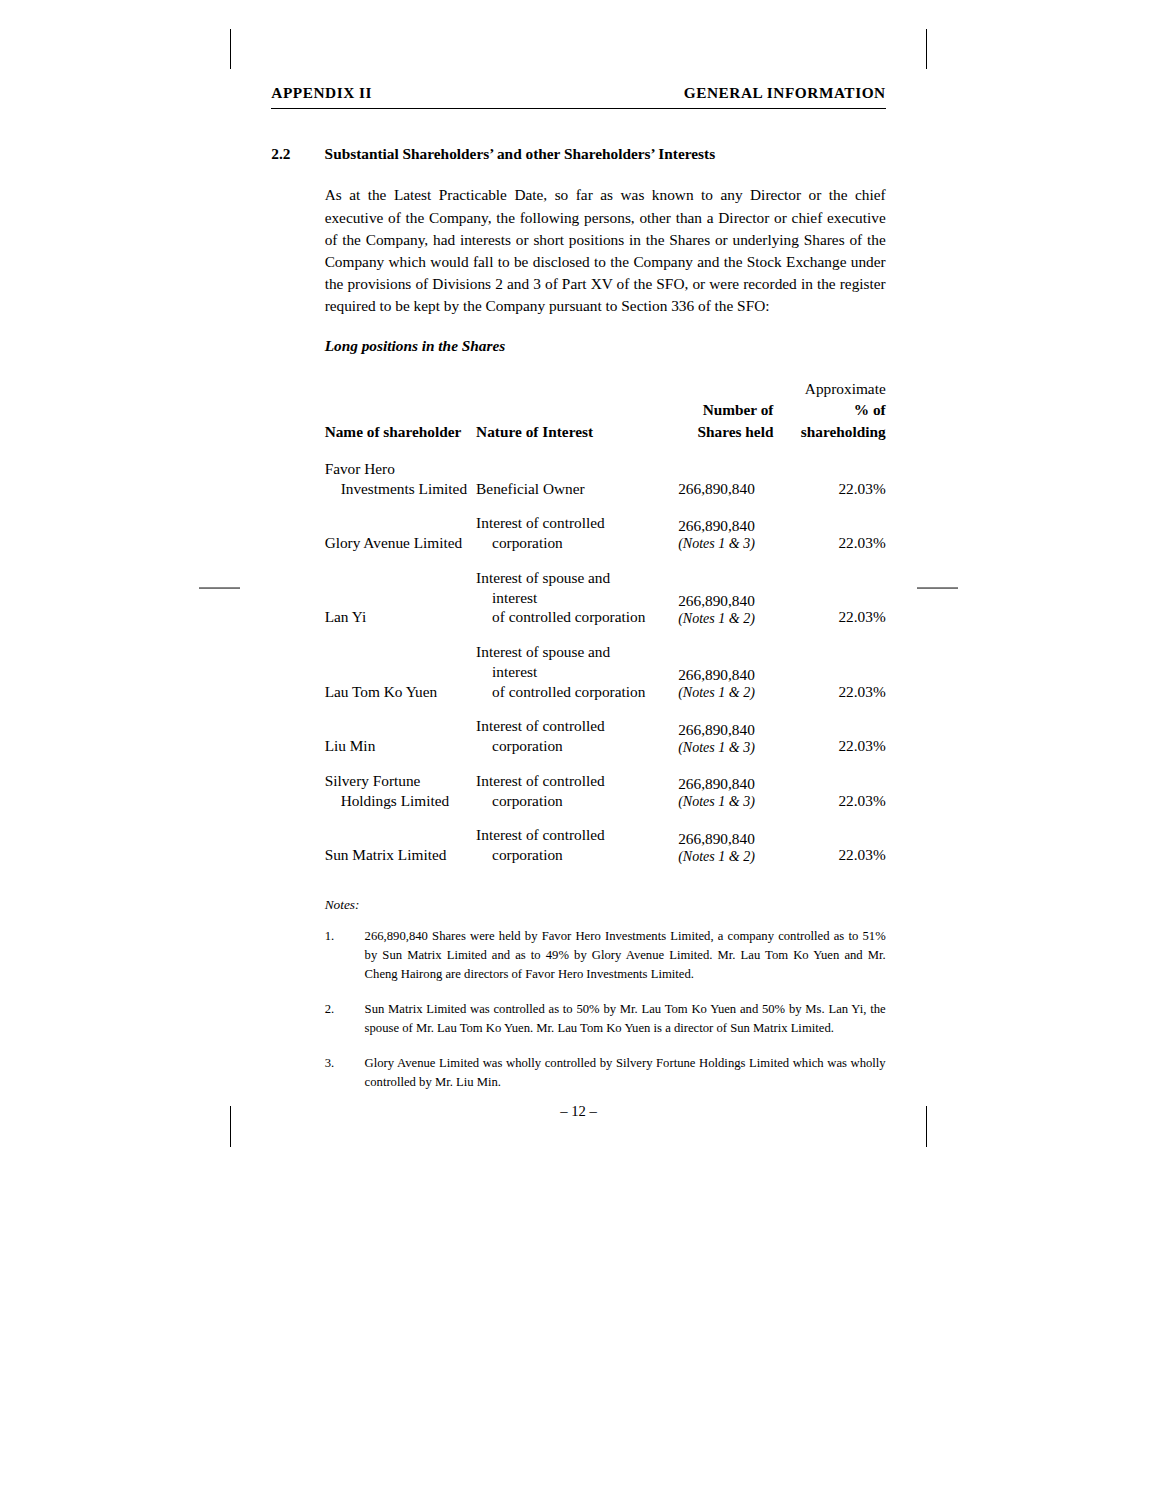APPENDIX II
GENERAL INFORMATION
2.2
Substantial Shareholders’ and other Shareholders’ Interests
As at the Latest Practicable Date, so far as was known to any Director or the chief executive of the Company, the following persons, other than a Director or chief executive of the Company, had interests or short positions in the Shares or underlying Shares of the Company which would fall to be disclosed to the Company and the Stock Exchange under the provisions of Divisions 2 and 3 of Part XV of the SFO, or were recorded in the register required to be kept by the Company pursuant to Section 336 of the SFO:
Long positions in the Shares
| | | | Approximate |
| --- | --- | --- | --- |
| | | Number of | % of |
| Name of shareholder | Nature of Interest | Shares held | shareholding |
| Favor Hero Investments Limited | Beneficial Owner | 266,890,840 | 22.03% |
| Glory Avenue Limited | Interest of controlled corporation | 266,890,840 (Notes 1 & 3) | 22.03% |
| Lan Yi | Interest of spouse and interest of controlled corporation | 266,890,840 (Notes 1 & 2) | 22.03% |
| Lau Tom Ko Yuen | Interest of spouse and interest of controlled corporation | 266,890,840 (Notes 1 & 2) | 22.03% |
| Liu Min | Interest of controlled corporation | 266,890,840 (Notes 1 & 3) | 22.03% |
| Silvery Fortune Holdings Limited | Interest of controlled corporation | 266,890,840 (Notes 1 & 3) | 22.03% |
| Sun Matrix Limited | Interest of controlled corporation | 266,890,840 (Notes 1 & 2) | 22.03% |
Notes:
1. 266,890,840 Shares were held by Favor Hero Investments Limited, a company controlled as to 51% by Sun Matrix Limited and as to 49% by Glory Avenue Limited. Mr. Lau Tom Ko Yuen and Mr. Cheng Hairong are directors of Favor Hero Investments Limited.
2. Sun Matrix Limited was controlled as to 50% by Mr. Lau Tom Ko Yuen and 50% by Ms. Lan Yi, the spouse of Mr. Lau Tom Ko Yuen. Mr. Lau Tom Ko Yuen is a director of Sun Matrix Limited.
3. Glory Avenue Limited was wholly controlled by Silvery Fortune Holdings Limited which was wholly controlled by Mr. Liu Min.
– 12 –